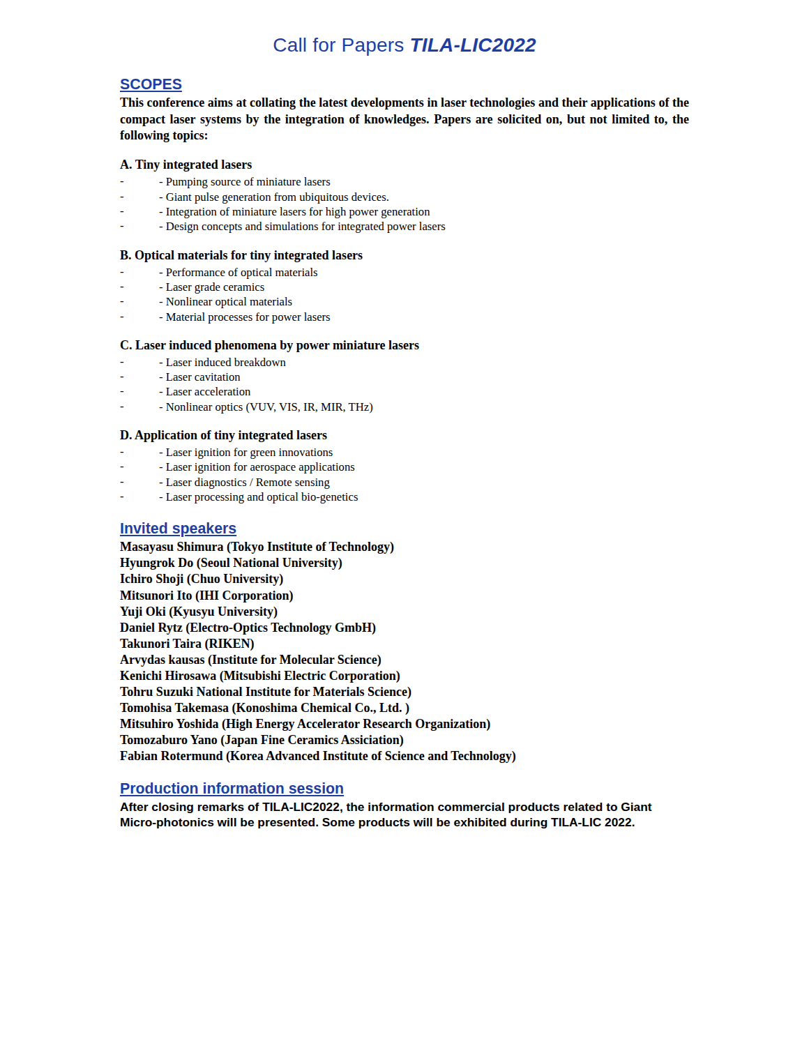Call for Papers TILA-LIC2022
SCOPES
This conference aims at collating the latest developments in laser technologies and their applications of the compact laser systems by the integration of knowledges. Papers are solicited on, but not limited to, the following topics:
A. Tiny integrated lasers
- Pumping source of miniature lasers
- Giant pulse generation from ubiquitous devices.
- Integration of miniature lasers for high power generation
- Design concepts and simulations for integrated power lasers
B. Optical materials for tiny integrated lasers
- Performance of optical materials
- Laser grade ceramics
- Nonlinear optical materials
- Material processes for power lasers
C. Laser induced phenomena by power miniature lasers
- Laser induced breakdown
- Laser cavitation
- Laser acceleration
- Nonlinear optics (VUV, VIS, IR, MIR, THz)
D. Application of tiny integrated lasers
- Laser ignition for green innovations
- Laser ignition for aerospace applications
- Laser diagnostics / Remote sensing
- Laser processing and optical bio-genetics
Invited speakers
Masayasu Shimura (Tokyo Institute of Technology)
Hyungrok Do (Seoul National University)
Ichiro Shoji (Chuo University)
Mitsunori Ito (IHI Corporation)
Yuji Oki (Kyusyu University)
Daniel Rytz (Electro-Optics Technology GmbH)
Takunori Taira (RIKEN)
Arvydas kausas (Institute for Molecular Science)
Kenichi Hirosawa (Mitsubishi Electric Corporation)
Tohru Suzuki National Institute for Materials Science)
Tomohisa Takemasa (Konoshima Chemical Co., Ltd. )
Mitsuhiro Yoshida (High Energy Accelerator Research Organization)
Tomozaburo Yano (Japan Fine Ceramics Assiciation)
Fabian Rotermund (Korea Advanced Institute of Science and Technology)
Production information session
After closing remarks of TILA-LIC2022, the information commercial products related to Giant Micro-photonics will be presented. Some products will be exhibited during TILA-LIC 2022.